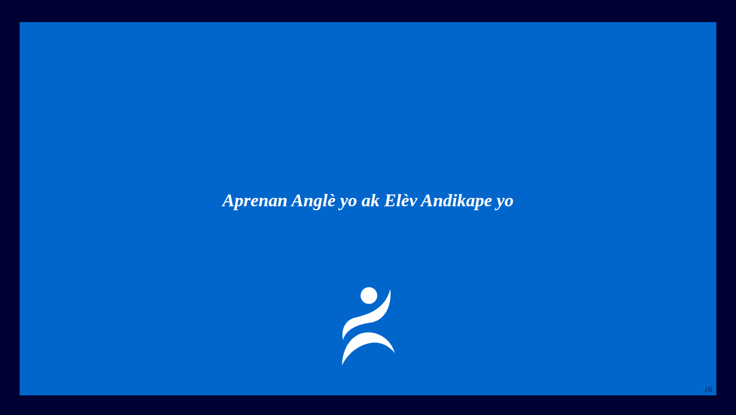Aprenan Anglè yo ak Elèv Andikape yo
16